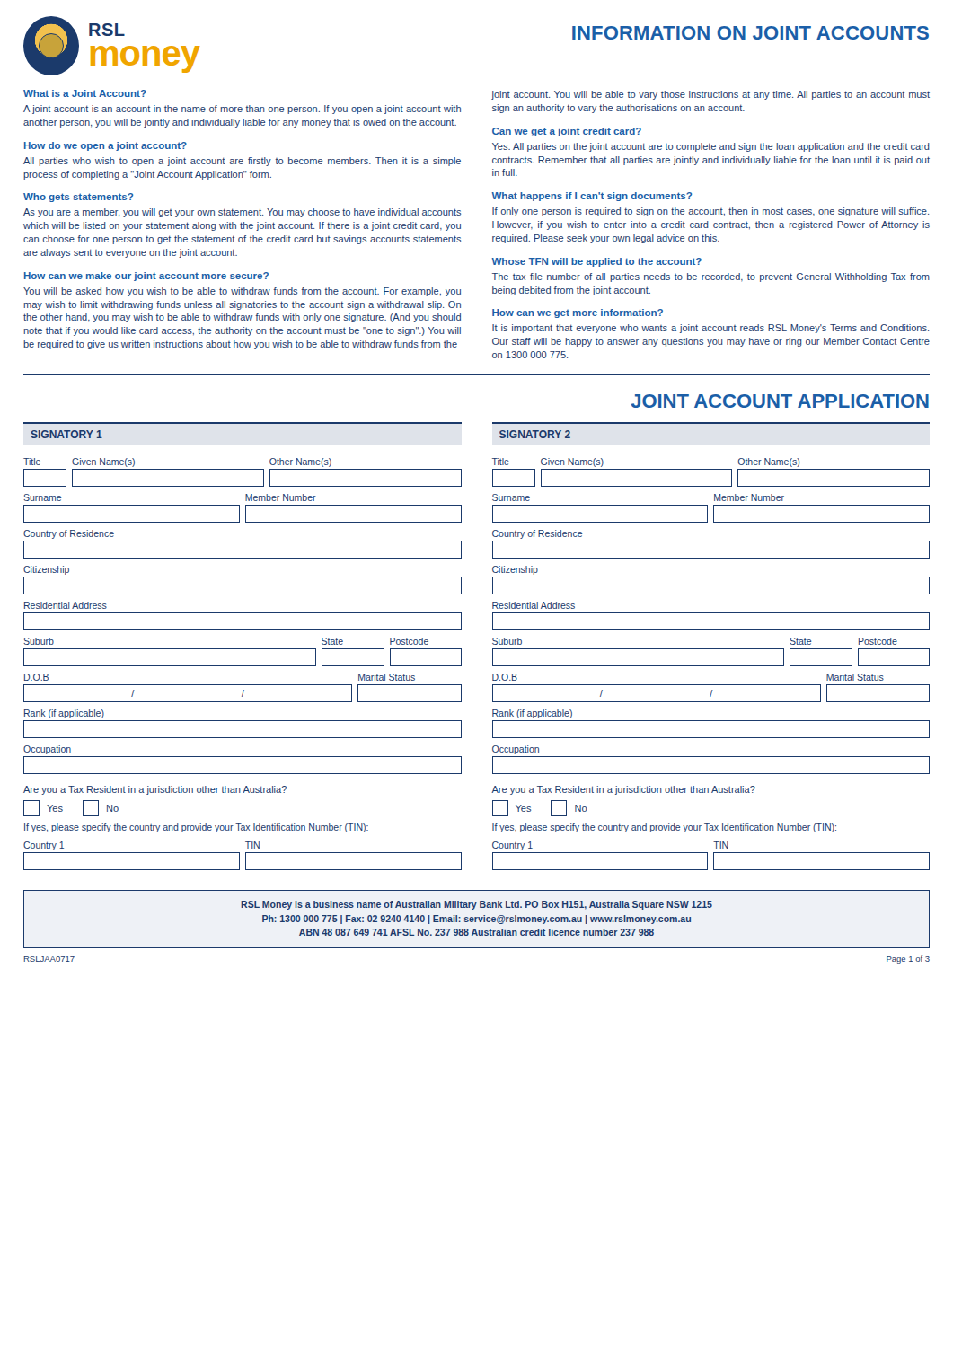RSL
money
INFORMATION ON JOINT ACCOUNTS
What is a Joint Account?
A joint account is an account in the name of more than one person. If you open a joint account with another person, you will be jointly and individually liable for any money that is owed on the account.
How do we open a joint account?
All parties who wish to open a joint account are firstly to become members. Then it is a simple process of completing a "Joint Account Application" form.
Who gets statements?
As you are a member, you will get your own statement. You may choose to have individual accounts which will be listed on your statement along with the joint account. If there is a joint credit card, you can choose for one person to get the statement of the credit card but savings accounts statements are always sent to everyone on the joint account.
How can we make our joint account more secure?
You will be asked how you wish to be able to withdraw funds from the account. For example, you may wish to limit withdrawing funds unless all signatories to the account sign a withdrawal slip. On the other hand, you may wish to be able to withdraw funds with only one signature. (And you should note that if you would like card access, the authority on the account must be "one to sign".) You will be required to give us written instructions about how you wish to be able to withdraw funds from the
joint account. You will be able to vary those instructions at any time. All parties to an account must sign an authority to vary the authorisations on an account.
Can we get a joint credit card?
Yes. All parties on the joint account are to complete and sign the loan application and the credit card contracts. Remember that all parties are jointly and individually liable for the loan until it is paid out in full.
What happens if I can't sign documents?
If only one person is required to sign on the account, then in most cases, one signature will suffice. However, if you wish to enter into a credit card contract, then a registered Power of Attorney is required. Please seek your own legal advice on this.
Whose TFN will be applied to the account?
The tax file number of all parties needs to be recorded, to prevent General Withholding Tax from being debited from the joint account.
How can we get more information?
It is important that everyone who wants a joint account reads RSL Money's Terms and Conditions. Our staff will be happy to answer any questions you may have or ring our Member Contact Centre on 1300 000 775.
JOINT ACCOUNT APPLICATION
SIGNATORY 1
Title
Given Name(s)
Other Name(s)
Surname
Member Number
Country of Residence
Citizenship
Residential Address
Suburb
State
Postcode
D.O.B
/ /
Marital Status
Rank (if applicable)
Occupation
Are you a Tax Resident in a jurisdiction other than Australia?
Yes No
If yes, please specify the country and provide your Tax Identification Number (TIN):
Country 1
TIN
SIGNATORY 2
Title
Given Name(s)
Other Name(s)
Surname
Member Number
Country of Residence
Citizenship
Residential Address
Suburb
State
Postcode
D.O.B
/ /
Marital Status
Rank (if applicable)
Occupation
Are you a Tax Resident in a jurisdiction other than Australia?
Yes No
If yes, please specify the country and provide your Tax Identification Number (TIN):
Country 1
TIN
RSL Money is a business name of Australian Military Bank Ltd. PO Box H151, Australia Square NSW 1215
Ph: 1300 000 775 | Fax: 02 9240 4140 | Email: service@rslmoney.com.au | www.rslmoney.com.au
ABN 48 087 649 741 AFSL No. 237 988 Australian credit licence number 237 988
RSLJAA0717 Page 1 of 3